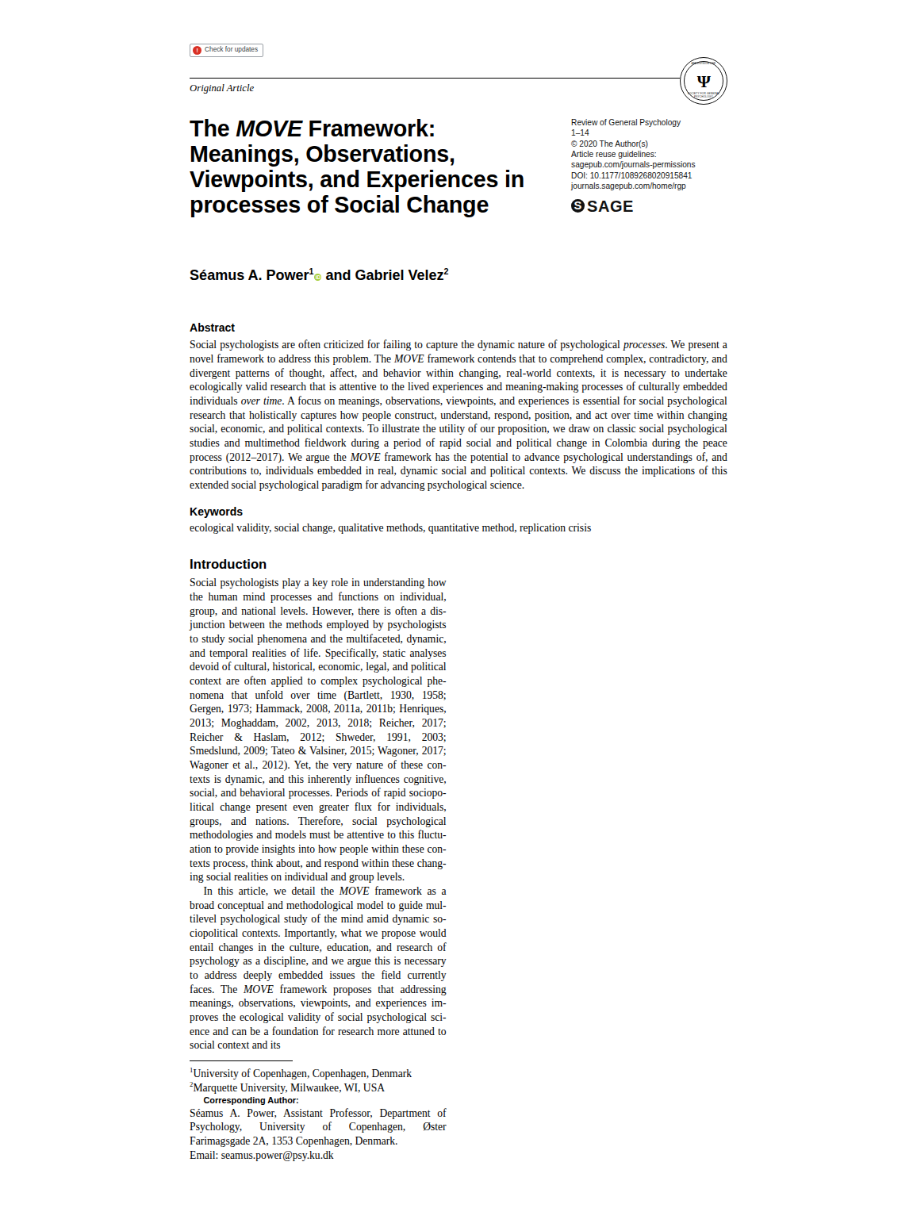! Check for updates
Original Article
APA Division One Ψ Society for General Psychology
The MOVE Framework: Meanings, Observations, Viewpoints, and Experiences in processes of Social Change
Review of General Psychology
1–14
© 2020 The Author(s)
Article reuse guidelines:
sagepub.com/journals-permissions
DOI: 10.1177/1089268020915841
journals.sagepub.com/home/rgp
SSAGE
Séamus A. Power1iD and Gabriel Velez2
Abstract
Social psychologists are often criticized for failing to capture the dynamic nature of psychological processes. We present a novel framework to address this problem. The MOVE framework contends that to comprehend complex, contradictory, and divergent patterns of thought, affect, and behavior within changing, real-world contexts, it is necessary to undertake ecologically valid research that is attentive to the lived experiences and meaning-making processes of culturally embedded individuals over time. A focus on meanings, observations, viewpoints, and experiences is essential for social psychological research that holistically captures how people construct, understand, respond, position, and act over time within changing social, economic, and political contexts. To illustrate the utility of our proposition, we draw on classic social psychological studies and multimethod fieldwork during a period of rapid social and political change in Colombia during the peace process (2012–2017). We argue the MOVE framework has the potential to advance psychological understandings of, and contributions to, individuals embedded in real, dynamic social and political contexts. We discuss the implications of this extended social psychological paradigm for advancing psychological science.
Keywords
ecological validity, social change, qualitative methods, quantitative method, replication crisis
Introduction
Social psychologists play a key role in understanding how the human mind processes and functions on individual, group, and national levels. However, there is often a disjunction between the methods employed by psychologists to study social phenomena and the multifaceted, dynamic, and temporal realities of life. Specifically, static analyses devoid of cultural, historical, economic, legal, and political context are often applied to complex psychological phenomena that unfold over time (Bartlett, 1930, 1958; Gergen, 1973; Hammack, 2008, 2011a, 2011b; Henriques, 2013; Moghaddam, 2002, 2013, 2018; Reicher, 2017; Reicher & Haslam, 2012; Shweder, 1991, 2003; Smedslund, 2009; Tateo & Valsiner, 2015; Wagoner, 2017; Wagoner et al., 2012). Yet, the very nature of these contexts is dynamic, and this inherently influences cognitive, social, and behavioral processes. Periods of rapid sociopolitical change present even greater flux for individuals, groups, and nations. Therefore, social psychological methodologies and models must be attentive to this fluctuation to provide insights into how people within these contexts process, think about, and respond within these changing social realities on individual and group levels.
In this article, we detail the MOVE framework as a broad conceptual and methodological model to guide multilevel psychological study of the mind amid dynamic sociopolitical contexts. Importantly, what we propose would entail changes in the culture, education, and research of psychology as a discipline, and we argue this is necessary to address deeply embedded issues the field currently faces. The MOVE framework proposes that addressing meanings, observations, viewpoints, and experiences improves the ecological validity of social psychological science and can be a foundation for research more attuned to social context and its
1University of Copenhagen, Copenhagen, Denmark
2Marquette University, Milwaukee, WI, USA
Corresponding Author: Séamus A. Power, Assistant Professor, Department of Psychology, University of Copenhagen, Øster Farimagsgade 2A, 1353 Copenhagen, Denmark.
Email: seamus.power@psy.ku.dk